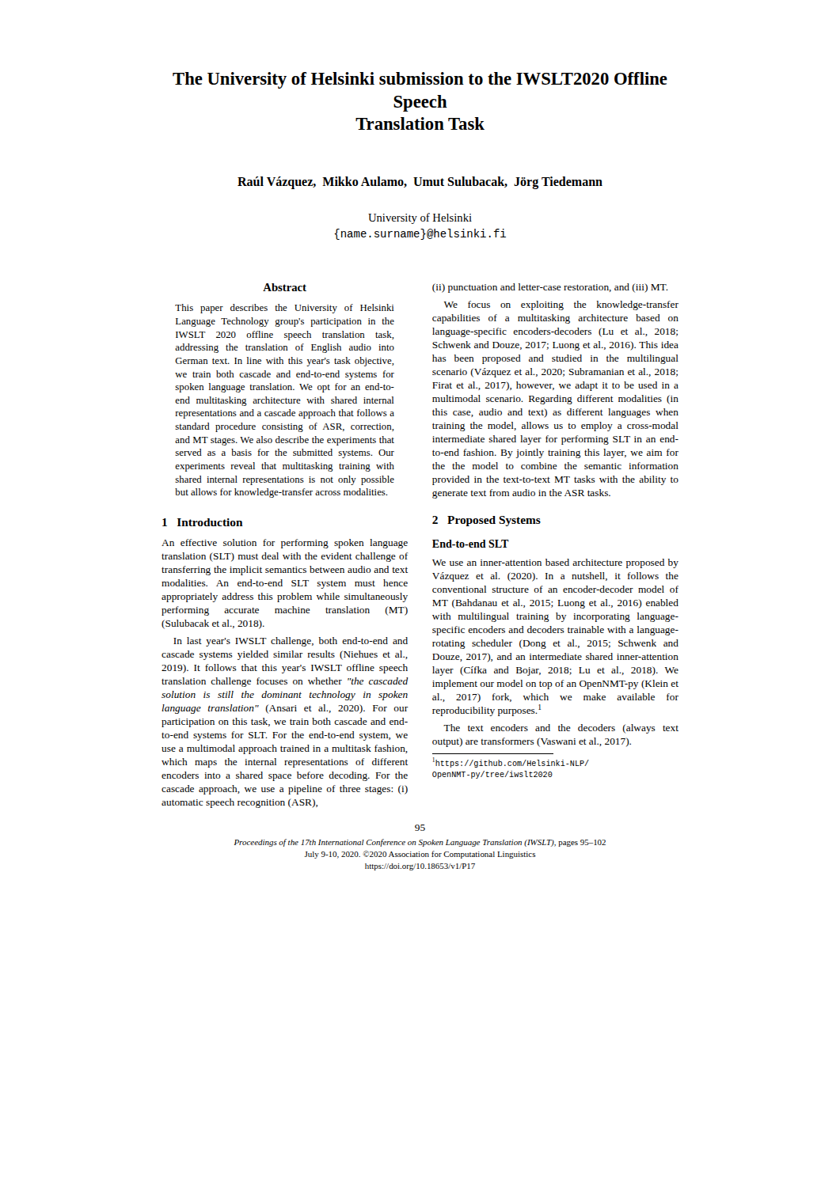The University of Helsinki submission to the IWSLT2020 Offline Speech
Translation Task
Raúl Vázquez, Mikko Aulamo, Umut Sulubacak, Jörg Tiedemann
University of Helsinki
{name.surname}@helsinki.fi
Abstract
This paper describes the University of Helsinki Language Technology group's participation in the IWSLT 2020 offline speech translation task, addressing the translation of English audio into German text. In line with this year's task objective, we train both cascade and end-to-end systems for spoken language translation. We opt for an end-to-end multitasking architecture with shared internal representations and a cascade approach that follows a standard procedure consisting of ASR, correction, and MT stages. We also describe the experiments that served as a basis for the submitted systems. Our experiments reveal that multitasking training with shared internal representations is not only possible but allows for knowledge-transfer across modalities.
1 Introduction
An effective solution for performing spoken language translation (SLT) must deal with the evident challenge of transferring the implicit semantics between audio and text modalities. An end-to-end SLT system must hence appropriately address this problem while simultaneously performing accurate machine translation (MT) (Sulubacak et al., 2018).
In last year's IWSLT challenge, both end-to-end and cascade systems yielded similar results (Niehues et al., 2019). It follows that this year's IWSLT offline speech translation challenge focuses on whether "the cascaded solution is still the dominant technology in spoken language translation" (Ansari et al., 2020). For our participation on this task, we train both cascade and end-to-end systems for SLT. For the end-to-end system, we use a multimodal approach trained in a multitask fashion, which maps the internal representations of different encoders into a shared space before decoding. For the cascade approach, we use a pipeline of three stages: (i) automatic speech recognition (ASR),
(ii) punctuation and letter-case restoration, and (iii) MT.
We focus on exploiting the knowledge-transfer capabilities of a multitasking architecture based on language-specific encoders-decoders (Lu et al., 2018; Schwenk and Douze, 2017; Luong et al., 2016). This idea has been proposed and studied in the multilingual scenario (Vázquez et al., 2020; Subramanian et al., 2018; Firat et al., 2017), however, we adapt it to be used in a multimodal scenario. Regarding different modalities (in this case, audio and text) as different languages when training the model, allows us to employ a cross-modal intermediate shared layer for performing SLT in an end-to-end fashion. By jointly training this layer, we aim for the the model to combine the semantic information provided in the text-to-text MT tasks with the ability to generate text from audio in the ASR tasks.
2 Proposed Systems
End-to-end SLT
We use an inner-attention based architecture proposed by Vázquez et al. (2020). In a nutshell, it follows the conventional structure of an encoder-decoder model of MT (Bahdanau et al., 2015; Luong et al., 2016) enabled with multilingual training by incorporating language-specific encoders and decoders trainable with a language-rotating scheduler (Dong et al., 2015; Schwenk and Douze, 2017), and an intermediate shared inner-attention layer (Cífka and Bojar, 2018; Lu et al., 2018). We implement our model on top of an OpenNMT-py (Klein et al., 2017) fork, which we make available for reproducibility purposes.1
The text encoders and the decoders (always text output) are transformers (Vaswani et al., 2017).
1https://github.com/Helsinki-NLP/
OpenNMT-py/tree/iwslt2020
95
Proceedings of the 17th International Conference on Spoken Language Translation (IWSLT), pages 95–102
July 9-10, 2020. ©2020 Association for Computational Linguistics
https://doi.org/10.18653/v1/P17